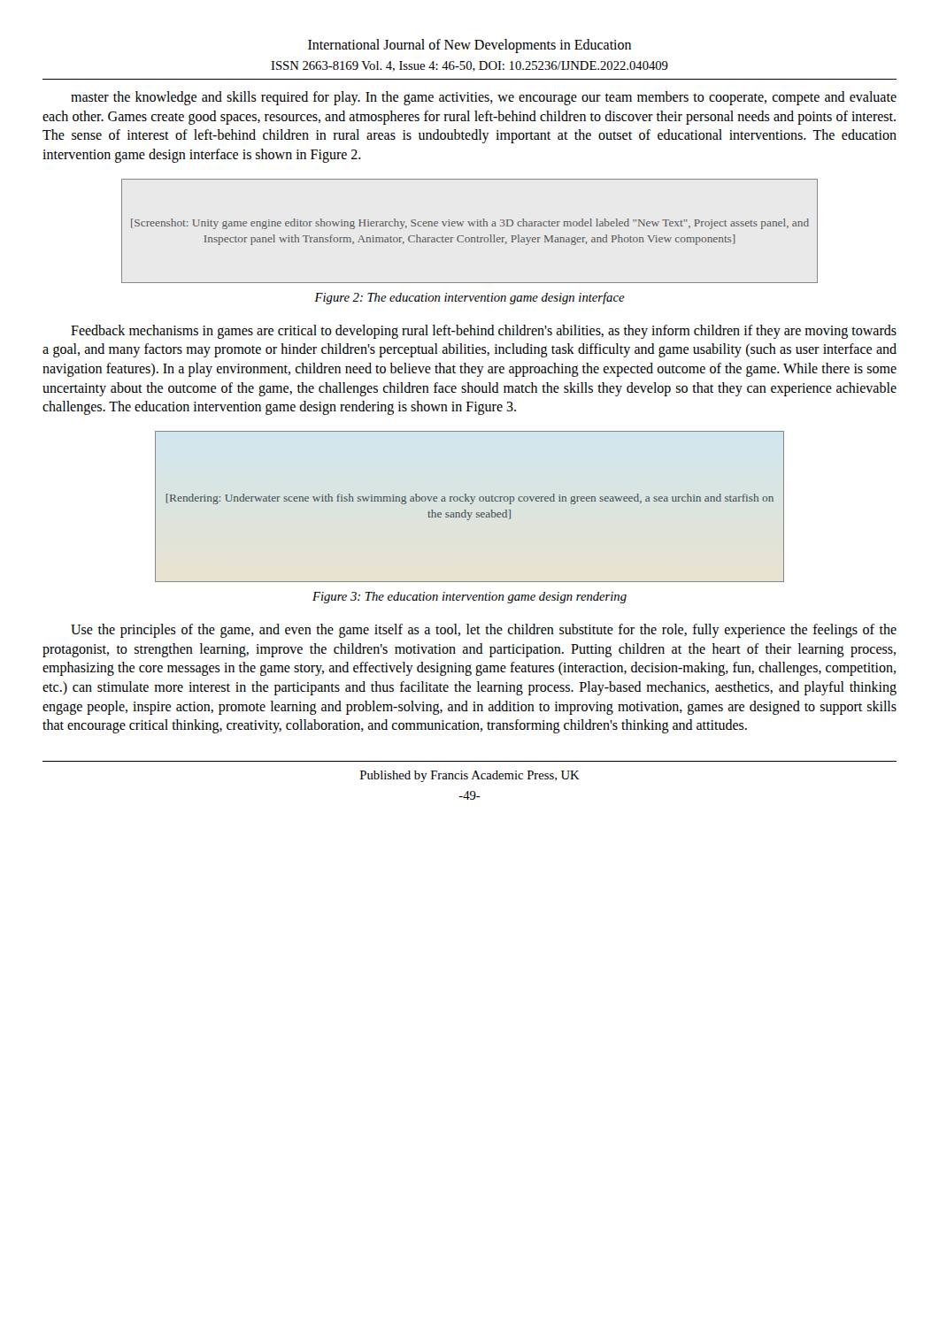International Journal of New Developments in Education
ISSN 2663-8169 Vol. 4, Issue 4: 46-50, DOI: 10.25236/IJNDE.2022.040409
master the knowledge and skills required for play. In the game activities, we encourage our team members to cooperate, compete and evaluate each other. Games create good spaces, resources, and atmospheres for rural left-behind children to discover their personal needs and points of interest. The sense of interest of left-behind children in rural areas is undoubtedly important at the outset of educational interventions. The education intervention game design interface is shown in Figure 2.
[Screenshot: Unity game engine editor showing Hierarchy, Scene view with a 3D character model labeled "New Text", Project assets panel, and Inspector panel with Transform, Animator, Character Controller, Player Manager, and Photon View components]
Figure 2: The education intervention game design interface
Feedback mechanisms in games are critical to developing rural left-behind children's abilities, as they inform children if they are moving towards a goal, and many factors may promote or hinder children's perceptual abilities, including task difficulty and game usability (such as user interface and navigation features). In a play environment, children need to believe that they are approaching the expected outcome of the game. While there is some uncertainty about the outcome of the game, the challenges children face should match the skills they develop so that they can experience achievable challenges. The education intervention game design rendering is shown in Figure 3.
[Rendering: Underwater scene with fish swimming above a rocky outcrop covered in green seaweed, a sea urchin and starfish on the sandy seabed]
Figure 3: The education intervention game design rendering
Use the principles of the game, and even the game itself as a tool, let the children substitute for the role, fully experience the feelings of the protagonist, to strengthen learning, improve the children's motivation and participation. Putting children at the heart of their learning process, emphasizing the core messages in the game story, and effectively designing game features (interaction, decision-making, fun, challenges, competition, etc.) can stimulate more interest in the participants and thus facilitate the learning process. Play-based mechanics, aesthetics, and playful thinking engage people, inspire action, promote learning and problem-solving, and in addition to improving motivation, games are designed to support skills that encourage critical thinking, creativity, collaboration, and communication, transforming children's thinking and attitudes.
Published by Francis Academic Press, UK
-49-